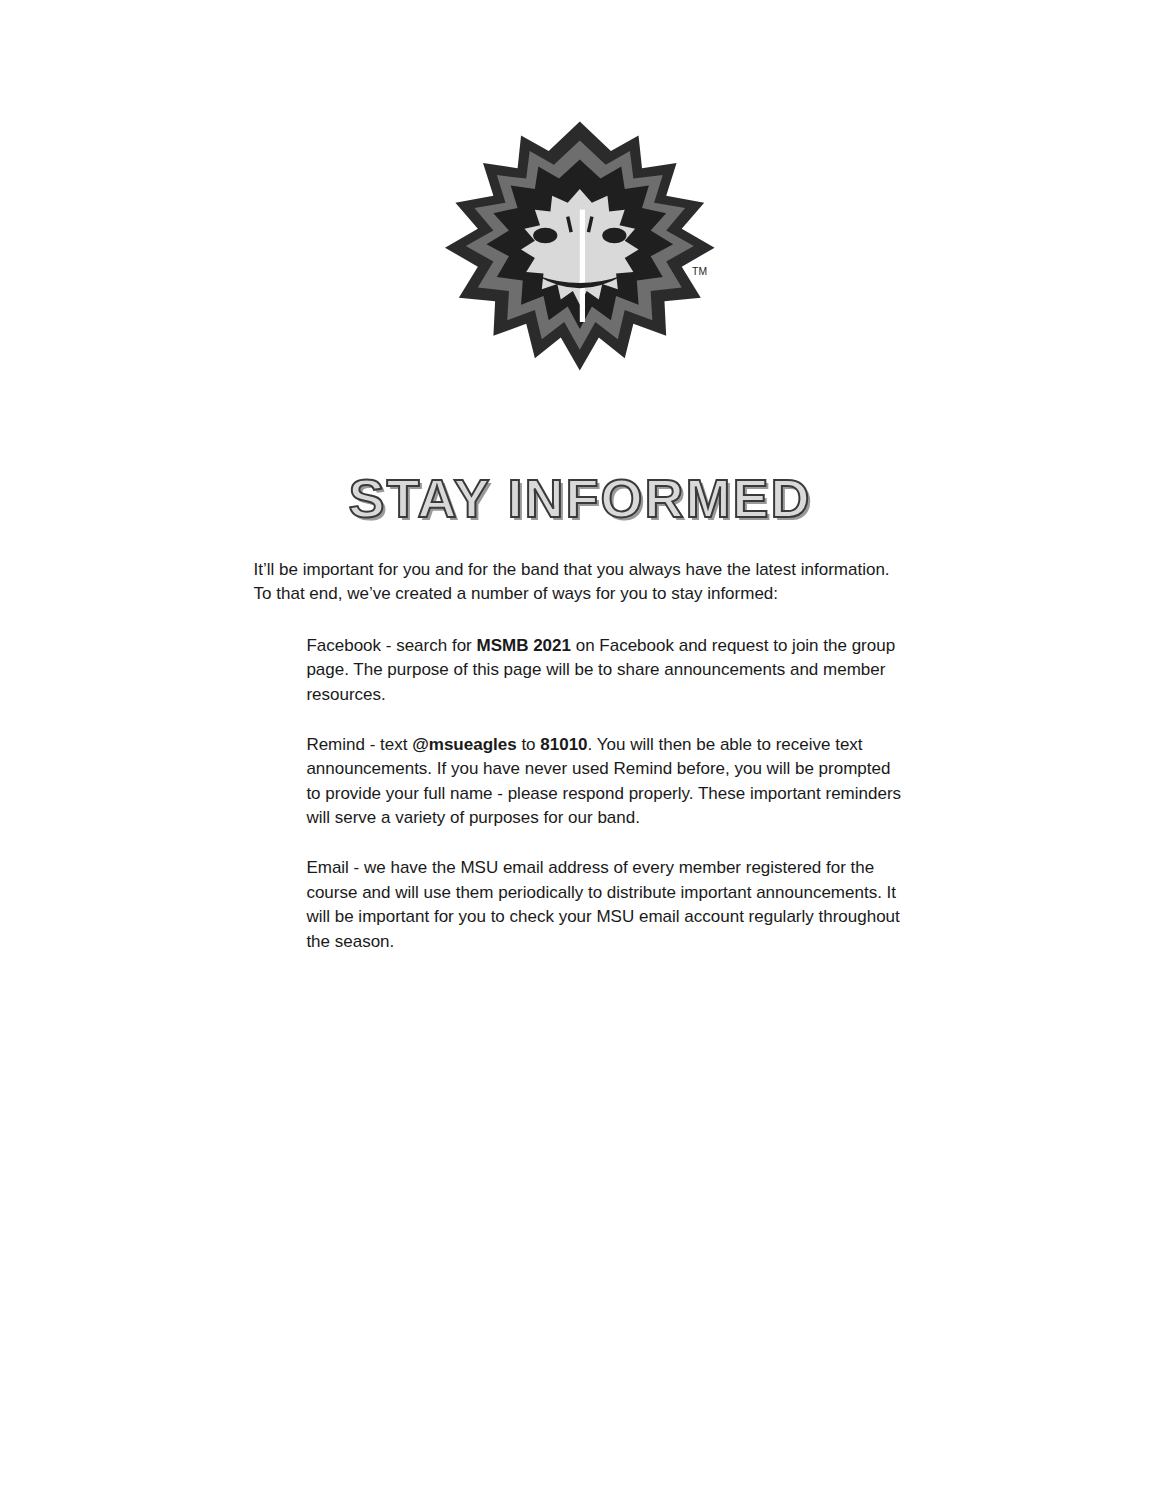TM
Stay Informed
It’ll be important for you and for the band that you always have the latest information. To that end, we’ve created a number of ways for you to stay informed:
Facebook - search for MSMB 2021 on Facebook and request to join the group page. The purpose of this page will be to share announcements and member resources.
Remind - text @msueagles to 81010. You will then be able to receive text announcements. If you have never used Remind before, you will be prompted to provide your full name - please respond properly. These important reminders will serve a variety of purposes for our band.
Email - we have the MSU email address of every member registered for the course and will use them periodically to distribute important announcements. It will be important for you to check your MSU email account regularly throughout the season.